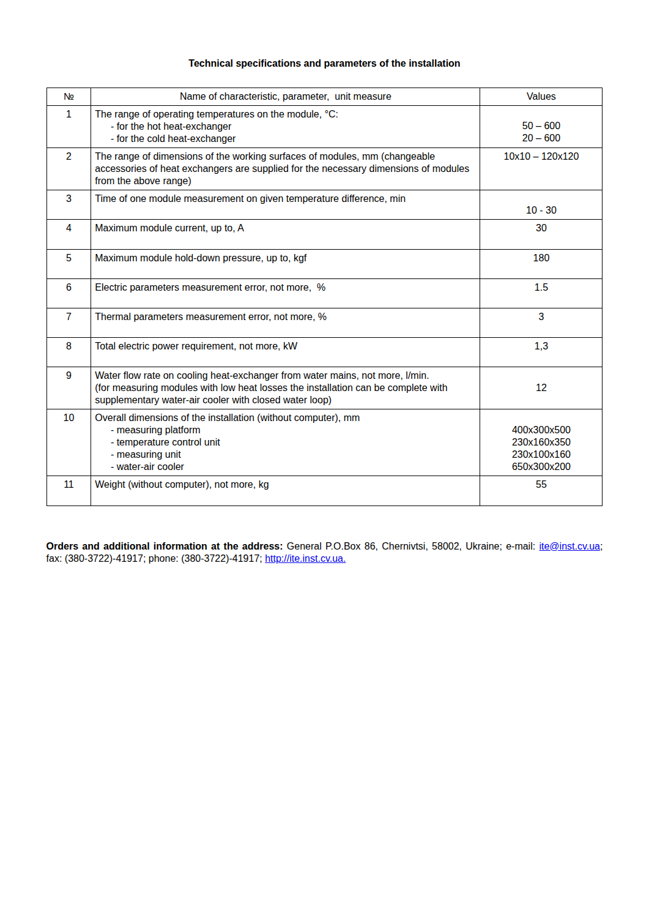Technical specifications and parameters of the installation
| № | Name of characteristic, parameter, unit measure | Values |
| --- | --- | --- |
| 1 | The range of operating temperatures on the module, °C: for the hot heat-exchanger for the cold heat-exchanger | 50 – 600 20 – 600 |
| 2 | The range of dimensions of the working surfaces of modules, mm (changeable accessories of heat exchangers are supplied for the necessary dimensions of modules from the above range) | 10x10 – 120x120 |
| 3 | Time of one module measurement on given temperature difference, min | 10 - 30 |
| 4 | Maximum module current, up to, A | 30 |
| 5 | Maximum module hold-down pressure, up to, kgf | 180 |
| 6 | Electric parameters measurement error, not more, % | 1.5 |
| 7 | Thermal parameters measurement error, not more, % | 3 |
| 8 | Total electric power requirement, not more, kW | 1,3 |
| 9 | Water flow rate on cooling heat-exchanger from water mains, not more, l/min. (for measuring modules with low heat losses the installation can be complete with supplementary water-air cooler with closed water loop) | 12 |
| 10 | Overall dimensions of the installation (without computer), mm measuring platform temperature control unit measuring unit water-air cooler | 400x300x500 230x160x350 230x100x160 650x300x200 |
| 11 | Weight (without computer), not more, kg | 55 |
Orders and additional information at the address: General P.O.Box 86, Chernivtsi, 58002, Ukraine; e-mail: ite@inst.cv.ua; fax: (380-3722)-41917; phone: (380-3722)-41917; http://ite.inst.cv.ua.